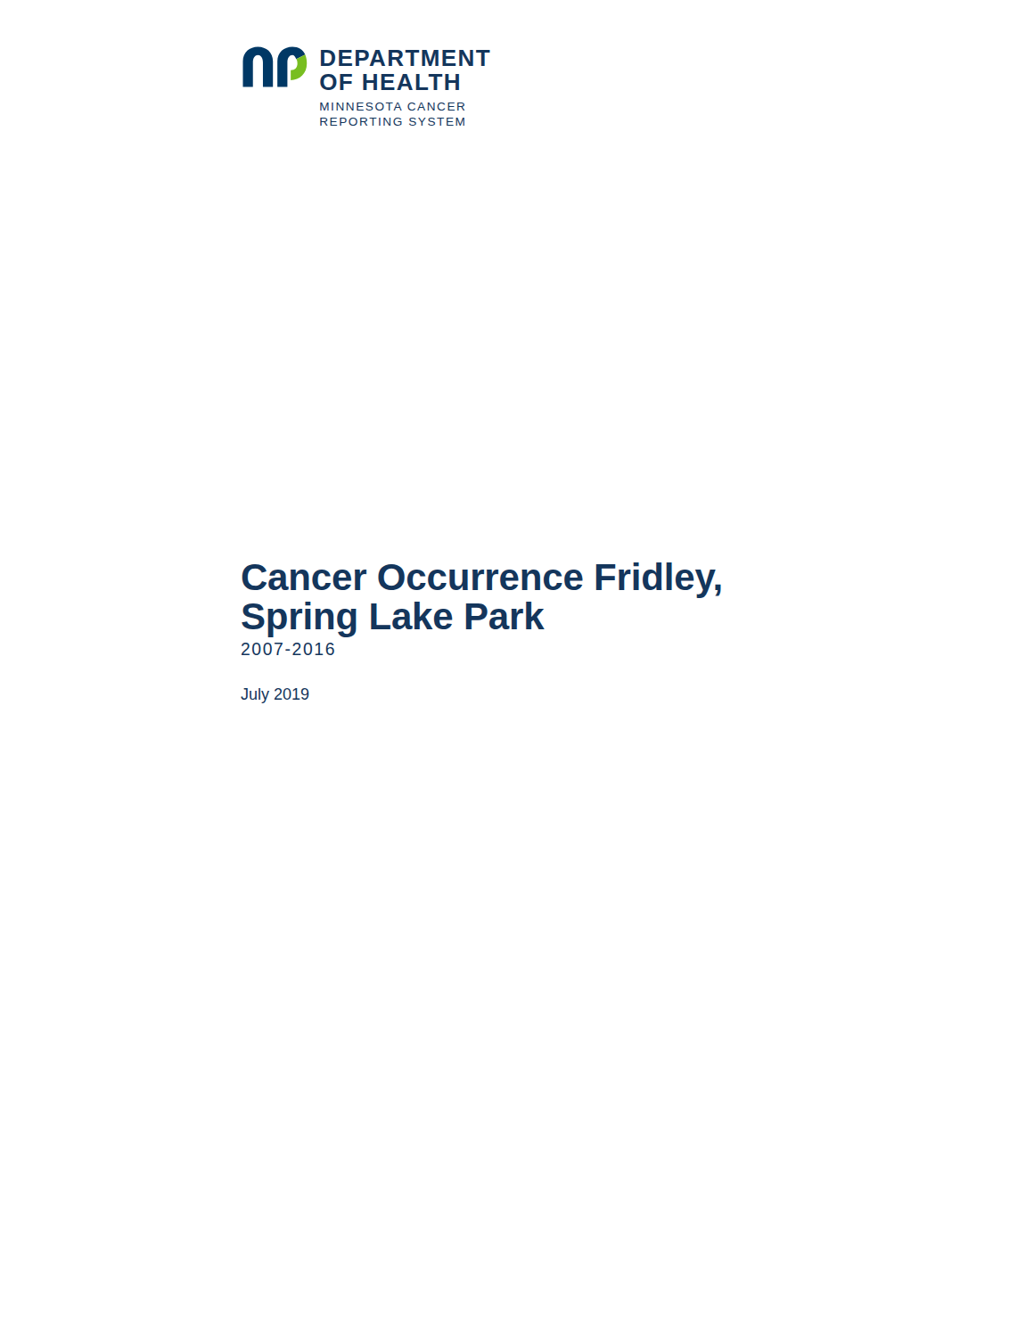DEPARTMENT OF HEALTH MINNESOTA CANCER REPORTING SYSTEM
Cancer Occurrence Fridley, Spring Lake Park
2007-2016
July 2019